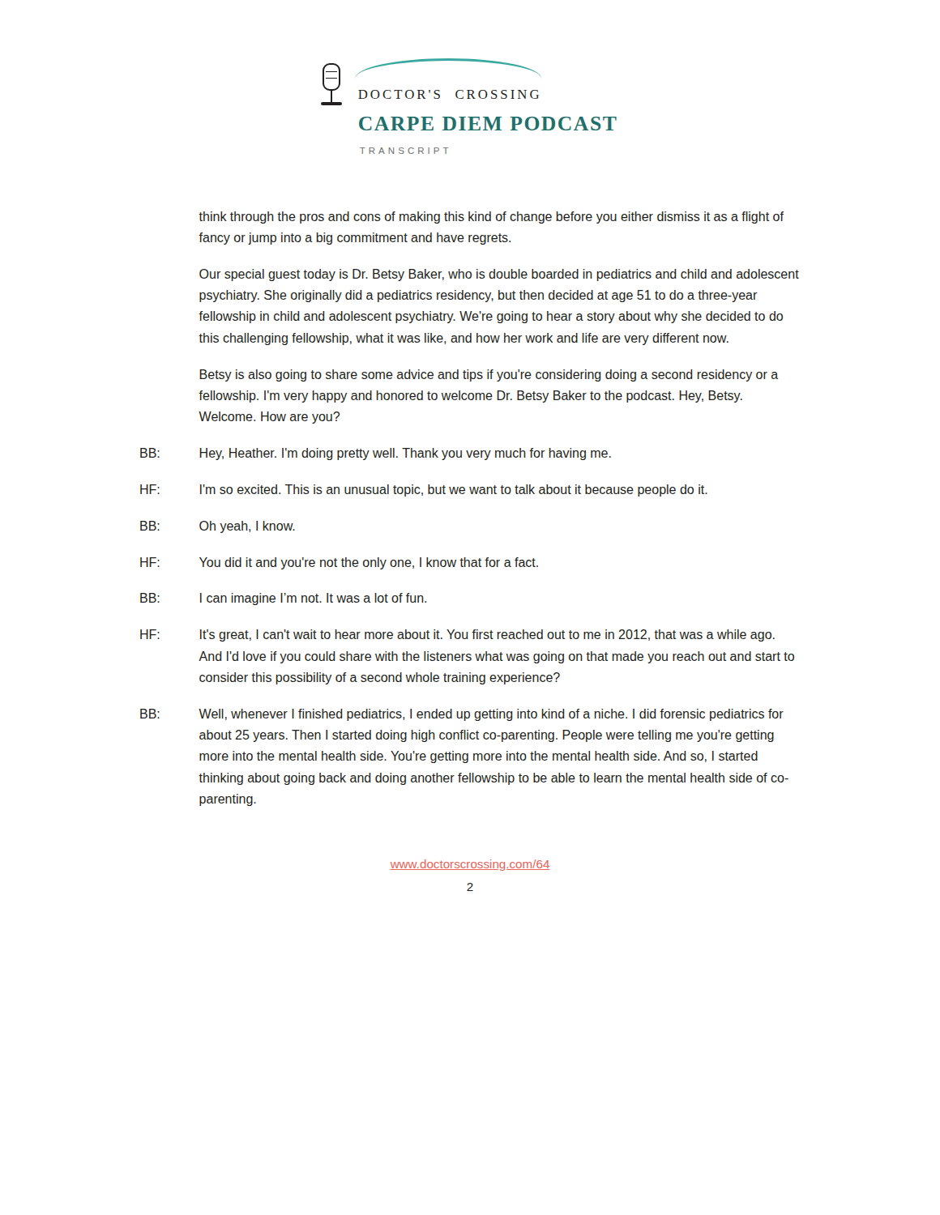DOCTOR'S CROSSING
CARPE DIEM PODCAST
TRANSCRIPT
think through the pros and cons of making this kind of change before you either dismiss it as a flight of fancy or jump into a big commitment and have regrets.
Our special guest today is Dr. Betsy Baker, who is double boarded in pediatrics and child and adolescent psychiatry. She originally did a pediatrics residency, but then decided at age 51 to do a three-year fellowship in child and adolescent psychiatry. We're going to hear a story about why she decided to do this challenging fellowship, what it was like, and how her work and life are very different now.
Betsy is also going to share some advice and tips if you're considering doing a second residency or a fellowship. I'm very happy and honored to welcome Dr. Betsy Baker to the podcast. Hey, Betsy. Welcome. How are you?
BB:
Hey, Heather. I'm doing pretty well. Thank you very much for having me.
HF:
I'm so excited. This is an unusual topic, but we want to talk about it because people do it.
BB:
Oh yeah, I know.
HF:
You did it and you're not the only one, I know that for a fact.
BB:
I can imagine I’m not. It was a lot of fun.
HF:
It's great, I can't wait to hear more about it. You first reached out to me in 2012, that was a while ago. And I'd love if you could share with the listeners what was going on that made you reach out and start to consider this possibility of a second whole training experience?
BB:
Well, whenever I finished pediatrics, I ended up getting into kind of a niche. I did forensic pediatrics for about 25 years. Then I started doing high conflict co-parenting. People were telling me you're getting more into the mental health side. You're getting more into the mental health side. And so, I started thinking about going back and doing another fellowship to be able to learn the mental health side of co-parenting.
www.doctorscrossing.com/64
2